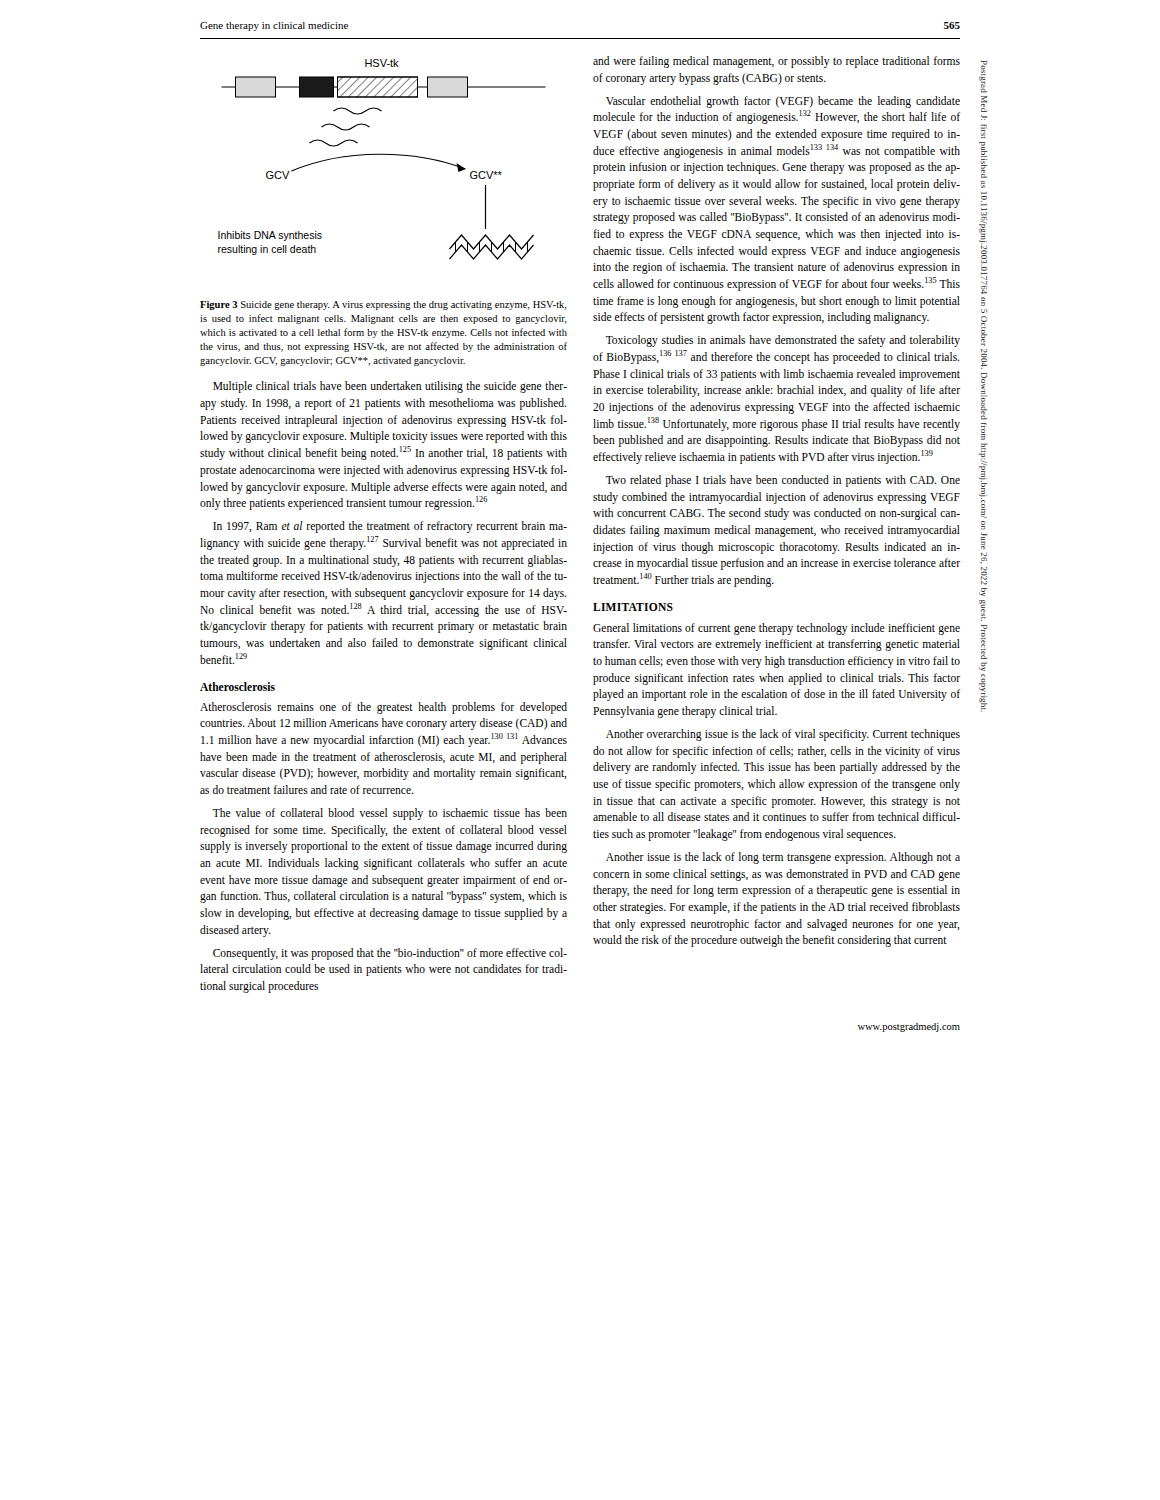Gene therapy in clinical medicine 565
Postgrad Med J: first published as 10.1136/pgmj.2003.017764 on 5 October 2004. Downloaded from http://pmj.bmj.com/ on June 26, 2022 by guest. Protected by copyright.
HSV-tk GCV GCV** Inhibits DNA synthesis resulting in cell death
Figure 3 Suicide gene therapy. A virus expressing the drug activating enzyme, HSV-tk, is used to infect malignant cells. Malignant cells are then exposed to gancyclovir, which is activated to a cell lethal form by the HSV-tk enzyme. Cells not infected with the virus, and thus, not expressing HSV-tk, are not affected by the administration of gancyclovir. GCV, gancyclovir; GCV**, activated gancyclovir.
Multiple clinical trials have been undertaken utilising the suicide gene therapy study. In 1998, a report of 21 patients with mesothelioma was published. Patients received intrapleural injection of adenovirus expressing HSV-tk followed by gancyclovir exposure. Multiple toxicity issues were reported with this study without clinical benefit being noted.125 In another trial, 18 patients with prostate adenocarcinoma were injected with adenovirus expressing HSV-tk followed by gancyclovir exposure. Multiple adverse effects were again noted, and only three patients experienced transient tumour regression.126
In 1997, Ram et al reported the treatment of refractory recurrent brain malignancy with suicide gene therapy.127 Survival benefit was not appreciated in the treated group. In a multinational study, 48 patients with recurrent gliablastoma multiforme received HSV-tk/adenovirus injections into the wall of the tumour cavity after resection, with subsequent gancyclovir exposure for 14 days. No clinical benefit was noted.128 A third trial, accessing the use of HSV-tk/gancyclovir therapy for patients with recurrent primary or metastatic brain tumours, was undertaken and also failed to demonstrate significant clinical benefit.129
Atherosclerosis
Atherosclerosis remains one of the greatest health problems for developed countries. About 12 million Americans have coronary artery disease (CAD) and 1.1 million have a new myocardial infarction (MI) each year.130 131 Advances have been made in the treatment of atherosclerosis, acute MI, and peripheral vascular disease (PVD); however, morbidity and mortality remain significant, as do treatment failures and rate of recurrence.
The value of collateral blood vessel supply to ischaemic tissue has been recognised for some time. Specifically, the extent of collateral blood vessel supply is inversely proportional to the extent of tissue damage incurred during an acute MI. Individuals lacking significant collaterals who suffer an acute event have more tissue damage and subsequent greater impairment of end organ function. Thus, collateral circulation is a natural ''bypass'' system, which is slow in developing, but effective at decreasing damage to tissue supplied by a diseased artery.
Consequently, it was proposed that the ''bio-induction'' of more effective collateral circulation could be used in patients who were not candidates for traditional surgical procedures
and were failing medical management, or possibly to replace traditional forms of coronary artery bypass grafts (CABG) or stents.
Vascular endothelial growth factor (VEGF) became the leading candidate molecule for the induction of angiogenesis.132 However, the short half life of VEGF (about seven minutes) and the extended exposure time required to induce effective angiogenesis in animal models133 134 was not compatible with protein infusion or injection techniques. Gene therapy was proposed as the appropriate form of delivery as it would allow for sustained, local protein delivery to ischaemic tissue over several weeks. The specific in vivo gene therapy strategy proposed was called ''BioBypass''. It consisted of an adenovirus modified to express the VEGF cDNA sequence, which was then injected into ischaemic tissue. Cells infected would express VEGF and induce angiogenesis into the region of ischaemia. The transient nature of adenovirus expression in cells allowed for continuous expression of VEGF for about four weeks.135 This time frame is long enough for angiogenesis, but short enough to limit potential side effects of persistent growth factor expression, including malignancy.
Toxicology studies in animals have demonstrated the safety and tolerability of BioBypass,136 137 and therefore the concept has proceeded to clinical trials. Phase I clinical trials of 33 patients with limb ischaemia revealed improvement in exercise tolerability, increase ankle: brachial index, and quality of life after 20 injections of the adenovirus expressing VEGF into the affected ischaemic limb tissue.138 Unfortunately, more rigorous phase II trial results have recently been published and are disappointing. Results indicate that BioBypass did not effectively relieve ischaemia in patients with PVD after virus injection.139
Two related phase I trials have been conducted in patients with CAD. One study combined the intramyocardial injection of adenovirus expressing VEGF with concurrent CABG. The second study was conducted on non-surgical candidates failing maximum medical management, who received intramyocardial injection of virus though microscopic thoracotomy. Results indicated an increase in myocardial tissue perfusion and an increase in exercise tolerance after treatment.140 Further trials are pending.
Limitations
General limitations of current gene therapy technology include inefficient gene transfer. Viral vectors are extremely inefficient at transferring genetic material to human cells; even those with very high transduction efficiency in vitro fail to produce significant infection rates when applied to clinical trials. This factor played an important role in the escalation of dose in the ill fated University of Pennsylvania gene therapy clinical trial.
Another overarching issue is the lack of viral specificity. Current techniques do not allow for specific infection of cells; rather, cells in the vicinity of virus delivery are randomly infected. This issue has been partially addressed by the use of tissue specific promoters, which allow expression of the transgene only in tissue that can activate a specific promoter. However, this strategy is not amenable to all disease states and it continues to suffer from technical difficulties such as promoter ''leakage'' from endogenous viral sequences.
Another issue is the lack of long term transgene expression. Although not a concern in some clinical settings, as was demonstrated in PVD and CAD gene therapy, the need for long term expression of a therapeutic gene is essential in other strategies. For example, if the patients in the AD trial received fibroblasts that only expressed neurotrophic factor and salvaged neurones for one year, would the risk of the procedure outweigh the benefit considering that current
www.postgradmedj.com